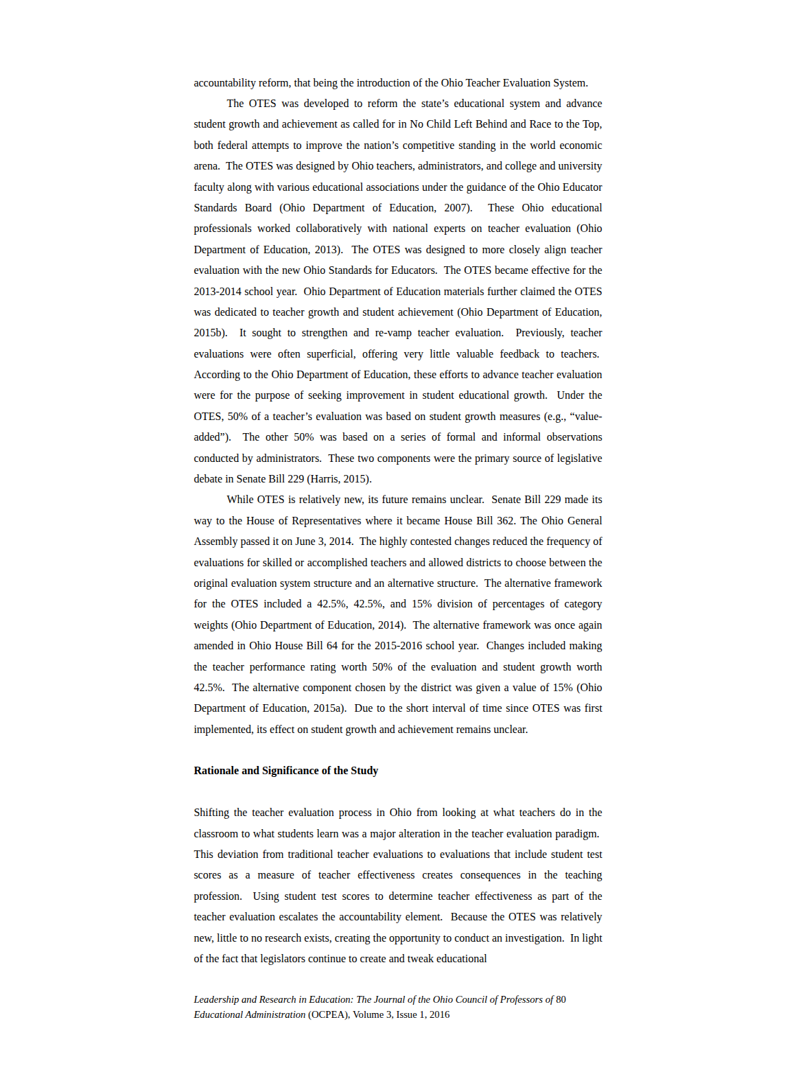accountability reform, that being the introduction of the Ohio Teacher Evaluation System.
The OTES was developed to reform the state’s educational system and advance student growth and achievement as called for in No Child Left Behind and Race to the Top, both federal attempts to improve the nation’s competitive standing in the world economic arena. The OTES was designed by Ohio teachers, administrators, and college and university faculty along with various educational associations under the guidance of the Ohio Educator Standards Board (Ohio Department of Education, 2007). These Ohio educational professionals worked collaboratively with national experts on teacher evaluation (Ohio Department of Education, 2013). The OTES was designed to more closely align teacher evaluation with the new Ohio Standards for Educators. The OTES became effective for the 2013-2014 school year. Ohio Department of Education materials further claimed the OTES was dedicated to teacher growth and student achievement (Ohio Department of Education, 2015b). It sought to strengthen and re-vamp teacher evaluation. Previously, teacher evaluations were often superficial, offering very little valuable feedback to teachers. According to the Ohio Department of Education, these efforts to advance teacher evaluation were for the purpose of seeking improvement in student educational growth. Under the OTES, 50% of a teacher’s evaluation was based on student growth measures (e.g., “value-added”). The other 50% was based on a series of formal and informal observations conducted by administrators. These two components were the primary source of legislative debate in Senate Bill 229 (Harris, 2015).
While OTES is relatively new, its future remains unclear. Senate Bill 229 made its way to the House of Representatives where it became House Bill 362. The Ohio General Assembly passed it on June 3, 2014. The highly contested changes reduced the frequency of evaluations for skilled or accomplished teachers and allowed districts to choose between the original evaluation system structure and an alternative structure. The alternative framework for the OTES included a 42.5%, 42.5%, and 15% division of percentages of category weights (Ohio Department of Education, 2014). The alternative framework was once again amended in Ohio House Bill 64 for the 2015-2016 school year. Changes included making the teacher performance rating worth 50% of the evaluation and student growth worth 42.5%. The alternative component chosen by the district was given a value of 15% (Ohio Department of Education, 2015a). Due to the short interval of time since OTES was first implemented, its effect on student growth and achievement remains unclear.
Rationale and Significance of the Study
Shifting the teacher evaluation process in Ohio from looking at what teachers do in the classroom to what students learn was a major alteration in the teacher evaluation paradigm. This deviation from traditional teacher evaluations to evaluations that include student test scores as a measure of teacher effectiveness creates consequences in the teaching profession. Using student test scores to determine teacher effectiveness as part of the teacher evaluation escalates the accountability element. Because the OTES was relatively new, little to no research exists, creating the opportunity to conduct an investigation. In light of the fact that legislators continue to create and tweak educational
Leadership and Research in Education: The Journal of the Ohio Council of Professors of
Educational Administration (OCPEA), Volume 3, Issue 1, 2016 80